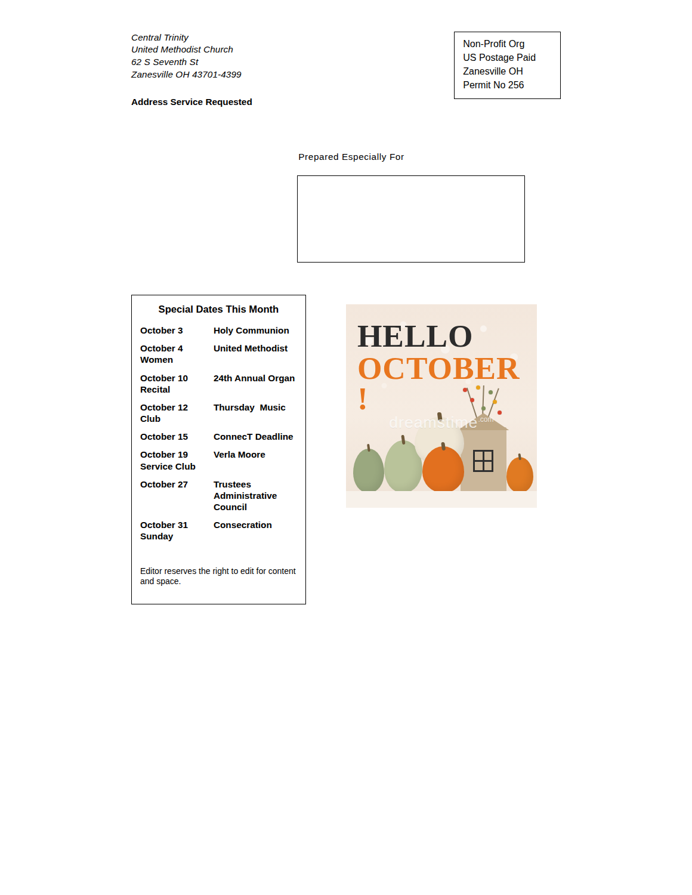Central Trinity United Methodist Church 62 S Seventh St Zanesville OH 43701-4399
Address Service Requested
Non-Profit Org US Postage Paid Zanesville OH Permit No 256
Prepared Especially For
Special Dates This Month
October 3 Holy Communion
October 4 United Methodist Women
October 1024th Annual Organ Recital
October 12 Thursday Music Club
October 15 ConnecT Deadline
October 19 Verla Moore Service Club
October 27 Trustees Administrative Council
October 31 Consecration Sunday
Editor reserves the right to edit for content and space.
HELLOOCTOBER !
dreamstime.com